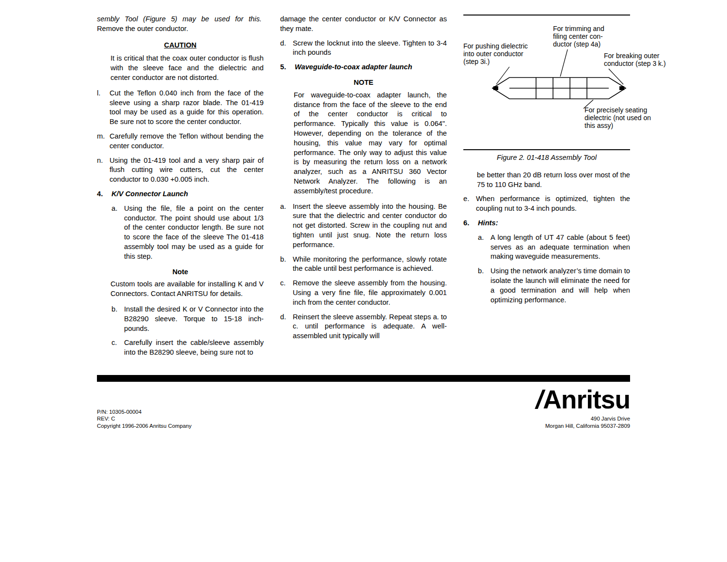sembly Tool (Figure 5) may be used for this. Remove the outer conductor.
CAUTION
It is critical that the coax outer conductor is flush with the sleeve face and the dielectric and center conductor are not distorted.
l.
Cut the Teflon 0.040 inch from the face of the sleeve using a sharp razor blade. The 01-419 tool may be used as a guide for this operation. Be sure not to score the center conductor.
m.
Carefully remove the Teflon without bending the center conductor.
n.
Using the 01-419 tool and a very sharp pair of flush cutting wire cutters, cut the center conductor to 0.030 +0.005 inch.
4.
K/V Connector Launch
a.
Using the file, file a point on the center conductor. The point should use about 1/3 of the center conductor length. Be sure not to score the face of the sleeve The 01-418 assembly tool may be used as a guide for this step.
Note
Custom tools are available for installing K and V Connectors. Contact ANRITSU for details.
b.
Install the desired K or V Connector into the B28290 sleeve. Torque to 15-18 inch-pounds.
c.
Carefully insert the cable/sleeve assembly into the B28290 sleeve, being sure not to
damage the center conductor or K/V Connector as they mate.
d.
Screw the locknut into the sleeve. Tighten to 3-4 inch pounds
5.
Waveguide-to-coax adapter launch
NOTE
For waveguide-to-coax adapter launch, the distance from the face of the sleeve to the end of the center conductor is critical to performance. Typically this value is 0.064". However, depending on the tolerance of the housing, this value may vary for optimal performance. The only way to adjust this value is by measuring the return loss on a network analyzer, such as a ANRITSU 360 Vector Network Analyzer. The following is an assembly/test procedure.
a.
Insert the sleeve assembly into the housing. Be sure that the dielectric and center conductor do not get distorted. Screw in the coupling nut and tighten until just snug. Note the return loss performance.
b.
While monitoring the performance, slowly rotate the cable until best performance is achieved.
c.
Remove the sleeve assembly from the housing. Using a very fine file, file approximately 0.001 inch from the center conductor.
d.
Reinsert the sleeve assembly. Repeat steps a. to c. until performance is adequate. A well-assembled unit typically will
For pushing dielectric into outer conductor (step 3i.) For trimming and filing center con- ductor (step 4a) For breaking outer conductor (step 3 k.) For precisely seating dielectric (not used on this assy)
Figure 2. 01-418 Assembly Tool
be better than 20 dB return loss over most of the 75 to 110 GHz band.
e.
When performance is optimized, tighten the coupling nut to 3-4 inch pounds.
6.
Hints:
a.
A long length of UT 47 cable (about 5 feet) serves as an adequate termination when making waveguide measurements.
b.
Using the network analyzer’s time domain to isolate the launch will eliminate the need for a good termination and will help when optimizing performance.
P/N: 10305-00004
REV: C
Copyright 1996-2006 Anritsu Company
/Anritsu
490 Jarvis Drive
Morgan Hill, California 95037-2809